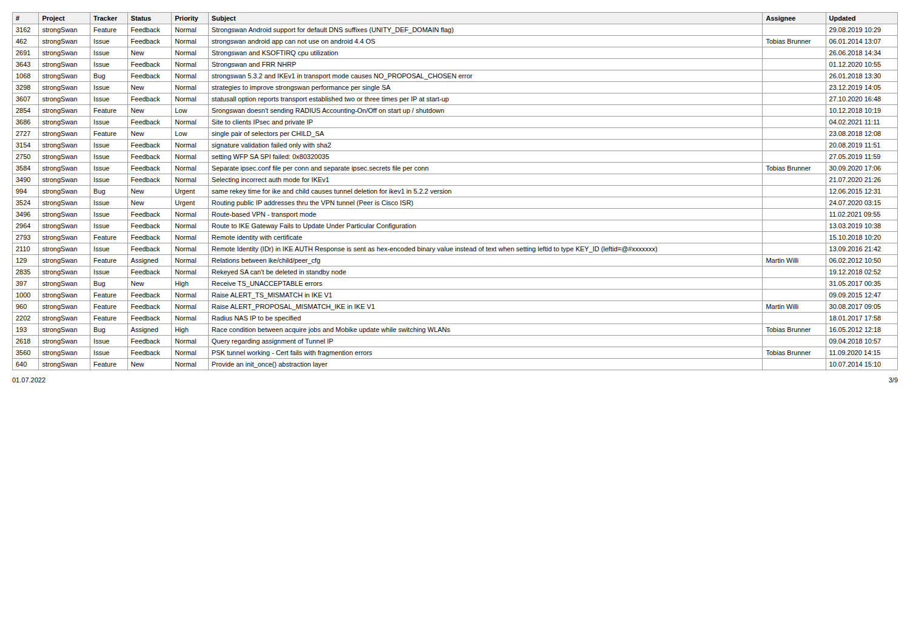| # | Project | Tracker | Status | Priority | Subject | Assignee | Updated |
| --- | --- | --- | --- | --- | --- | --- | --- |
| 3162 | strongSwan | Feature | Feedback | Normal | Strongswan Android support for default DNS suffixes (UNITY_DEF_DOMAIN flag) | | 29.08.2019 10:29 |
| 462 | strongSwan | Issue | Feedback | Normal | strongswan android app can not use on android 4.4 OS | Tobias Brunner | 06.01.2014 13:07 |
| 2691 | strongSwan | Issue | New | Normal | Strongswan and KSOFTIRQ cpu utilization | | 26.06.2018 14:34 |
| 3643 | strongSwan | Issue | Feedback | Normal | Strongswan and FRR NHRP | | 01.12.2020 10:55 |
| 1068 | strongSwan | Bug | Feedback | Normal | strongswan 5.3.2 and IKEv1 in transport mode causes NO_PROPOSAL_CHOSEN error | | 26.01.2018 13:30 |
| 3298 | strongSwan | Issue | New | Normal | strategies to improve strongswan performance per single SA | | 23.12.2019 14:05 |
| 3607 | strongSwan | Issue | Feedback | Normal | statusall option reports transport established two or three times per IP at start-up | | 27.10.2020 16:48 |
| 2854 | strongSwan | Feature | New | Low | Srongswan doesn't sending RADIUS Accounting-On/Off on start up / shutdown | | 10.12.2018 10:19 |
| 3686 | strongSwan | Issue | Feedback | Normal | Site to clients IPsec and private IP | | 04.02.2021 11:11 |
| 2727 | strongSwan | Feature | New | Low | single pair of selectors per CHILD_SA | | 23.08.2018 12:08 |
| 3154 | strongSwan | Issue | Feedback | Normal | signature validation failed only with sha2 | | 20.08.2019 11:51 |
| 2750 | strongSwan | Issue | Feedback | Normal | setting WFP SA SPI failed: 0x80320035 | | 27.05.2019 11:59 |
| 3584 | strongSwan | Issue | Feedback | Normal | Separate ipsec.conf file per conn and separate ipsec.secrets file per conn | Tobias Brunner | 30.09.2020 17:06 |
| 3490 | strongSwan | Issue | Feedback | Normal | Selecting incorrect auth mode for IKEv1 | | 21.07.2020 21:26 |
| 994 | strongSwan | Bug | New | Urgent | same rekey time for ike and child causes tunnel deletion for ikev1 in 5.2.2 version | | 12.06.2015 12:31 |
| 3524 | strongSwan | Issue | New | Urgent | Routing public IP addresses thru the VPN tunnel (Peer is Cisco ISR) | | 24.07.2020 03:15 |
| 3496 | strongSwan | Issue | Feedback | Normal | Route-based VPN - transport mode | | 11.02.2021 09:55 |
| 2964 | strongSwan | Issue | Feedback | Normal | Route to IKE Gateway Fails to Update Under Particular Configuration | | 13.03.2019 10:38 |
| 2793 | strongSwan | Feature | Feedback | Normal | Remote identity with certificate | | 15.10.2018 10:20 |
| 2110 | strongSwan | Issue | Feedback | Normal | Remote Identity (IDr) in IKE AUTH Response is sent as hex-encoded binary value instead of text when setting leftid to type KEY_ID (leftid=@#xxxxxxx) | | 13.09.2016 21:42 |
| 129 | strongSwan | Feature | Assigned | Normal | Relations between ike/child/peer_cfg | Martin Willi | 06.02.2012 10:50 |
| 2835 | strongSwan | Issue | Feedback | Normal | Rekeyed SA can't be deleted in standby node | | 19.12.2018 02:52 |
| 397 | strongSwan | Bug | New | High | Receive TS_UNACCEPTABLE errors | | 31.05.2017 00:35 |
| 1000 | strongSwan | Feature | Feedback | Normal | Raise ALERT_TS_MISMATCH in IKE V1 | | 09.09.2015 12:47 |
| 960 | strongSwan | Feature | Feedback | Normal | Raise ALERT_PROPOSAL_MISMATCH_IKE in IKE V1 | Martin Willi | 30.08.2017 09:05 |
| 2202 | strongSwan | Feature | Feedback | Normal | Radius NAS IP to be specified | | 18.01.2017 17:58 |
| 193 | strongSwan | Bug | Assigned | High | Race condition between acquire jobs and Mobike update while switching WLANs | Tobias Brunner | 16.05.2012 12:18 |
| 2618 | strongSwan | Issue | Feedback | Normal | Query regarding assignment of Tunnel IP | | 09.04.2018 10:57 |
| 3560 | strongSwan | Issue | Feedback | Normal | PSK tunnel working - Cert fails with fragmention errors | Tobias Brunner | 11.09.2020 14:15 |
| 640 | strongSwan | Feature | New | Normal | Provide an init_once() abstraction layer | | 10.07.2014 15:10 |
01.07.2022 3/9